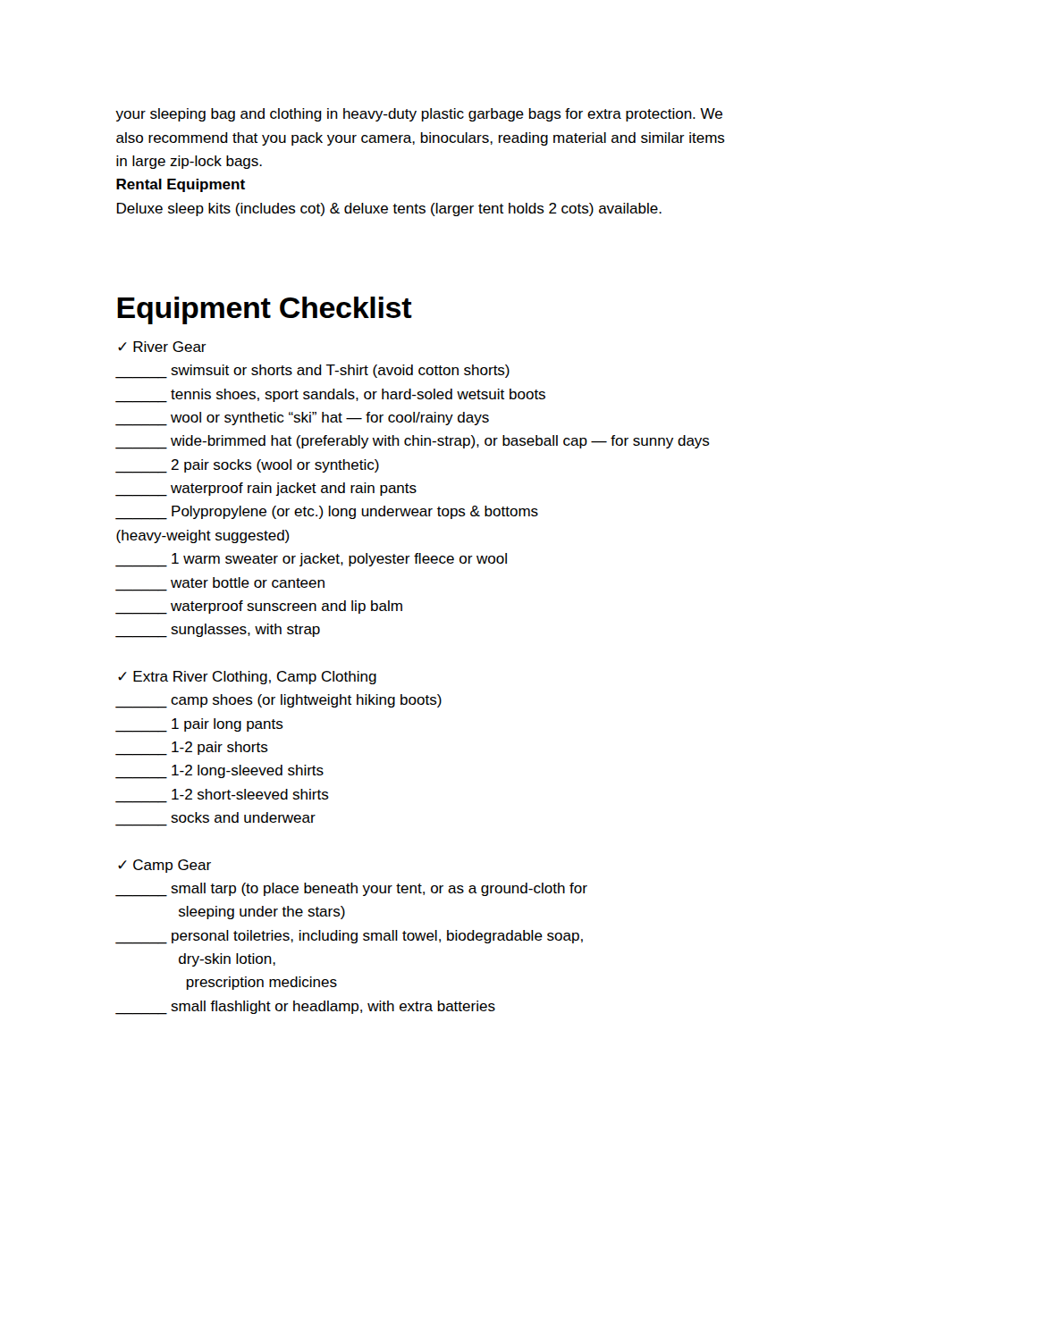your sleeping bag and clothing in heavy-duty plastic garbage bags for extra protection. We also recommend that you pack your camera, binoculars, reading material and similar items in large zip-lock bags.
Rental Equipment
Deluxe sleep kits (includes cot) & deluxe tents (larger tent holds 2 cots) available.
Equipment Checklist
✓ River Gear
______ swimsuit or shorts and T-shirt (avoid cotton shorts)
______ tennis shoes, sport sandals, or hard-soled wetsuit boots
______ wool or synthetic “ski” hat — for cool/rainy days
______ wide-brimmed hat (preferably with chin-strap), or baseball cap — for sunny days
______ 2 pair socks (wool or synthetic)
______ waterproof rain jacket and rain pants
______ Polypropylene (or etc.) long underwear tops & bottoms
(heavy-weight suggested)
______ 1 warm sweater or jacket, polyester fleece or wool
______ water bottle or canteen
______ waterproof sunscreen and lip balm
______ sunglasses, with strap
✓ Extra River Clothing, Camp Clothing
______ camp shoes (or lightweight hiking boots)
______ 1 pair long pants
______ 1-2 pair shorts
______ 1-2 long-sleeved shirts
______ 1-2 short-sleeved shirts
______ socks and underwear
✓ Camp Gear
______ small tarp (to place beneath your tent, or as a ground-cloth for
sleeping under the stars)
______ personal toiletries, including small towel, biodegradable soap,
dry-skin lotion,
prescription medicines
______ small flashlight or headlamp, with extra batteries